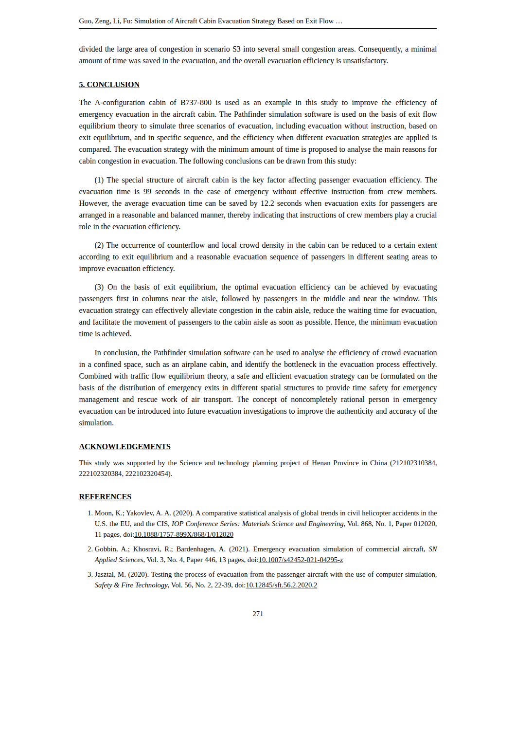Guo, Zeng, Li, Fu: Simulation of Aircraft Cabin Evacuation Strategy Based on Exit Flow …
divided the large area of congestion in scenario S3 into several small congestion areas. Consequently, a minimal amount of time was saved in the evacuation, and the overall evacuation efficiency is unsatisfactory.
5. CONCLUSION
The A-configuration cabin of B737-800 is used as an example in this study to improve the efficiency of emergency evacuation in the aircraft cabin. The Pathfinder simulation software is used on the basis of exit flow equilibrium theory to simulate three scenarios of evacuation, including evacuation without instruction, based on exit equilibrium, and in specific sequence, and the efficiency when different evacuation strategies are applied is compared. The evacuation strategy with the minimum amount of time is proposed to analyse the main reasons for cabin congestion in evacuation. The following conclusions can be drawn from this study:
(1) The special structure of aircraft cabin is the key factor affecting passenger evacuation efficiency. The evacuation time is 99 seconds in the case of emergency without effective instruction from crew members. However, the average evacuation time can be saved by 12.2 seconds when evacuation exits for passengers are arranged in a reasonable and balanced manner, thereby indicating that instructions of crew members play a crucial role in the evacuation efficiency.
(2) The occurrence of counterflow and local crowd density in the cabin can be reduced to a certain extent according to exit equilibrium and a reasonable evacuation sequence of passengers in different seating areas to improve evacuation efficiency.
(3) On the basis of exit equilibrium, the optimal evacuation efficiency can be achieved by evacuating passengers first in columns near the aisle, followed by passengers in the middle and near the window. This evacuation strategy can effectively alleviate congestion in the cabin aisle, reduce the waiting time for evacuation, and facilitate the movement of passengers to the cabin aisle as soon as possible. Hence, the minimum evacuation time is achieved.
In conclusion, the Pathfinder simulation software can be used to analyse the efficiency of crowd evacuation in a confined space, such as an airplane cabin, and identify the bottleneck in the evacuation process effectively. Combined with traffic flow equilibrium theory, a safe and efficient evacuation strategy can be formulated on the basis of the distribution of emergency exits in different spatial structures to provide time safety for emergency management and rescue work of air transport. The concept of noncompletely rational person in emergency evacuation can be introduced into future evacuation investigations to improve the authenticity and accuracy of the simulation.
ACKNOWLEDGEMENTS
This study was supported by the Science and technology planning project of Henan Province in China (212102310384, 222102320384, 222102320454).
REFERENCES
Moon, K.; Yakovlev, A. A. (2020). A comparative statistical analysis of global trends in civil helicopter accidents in the U.S. the EU, and the CIS, IOP Conference Series: Materials Science and Engineering, Vol. 868, No. 1, Paper 012020, 11 pages, doi:10.1088/1757-899X/868/1/012020
Gobbin, A.; Khosravi, R.; Bardenhagen, A. (2021). Emergency evacuation simulation of commercial aircraft, SN Applied Sciences, Vol. 3, No. 4, Paper 446, 13 pages, doi:10.1007/s42452-021-04295-z
Jasztal, M. (2020). Testing the process of evacuation from the passenger aircraft with the use of computer simulation, Safety & Fire Technology, Vol. 56, No. 2, 22-39, doi:10.12845/sft.56.2.2020.2
271